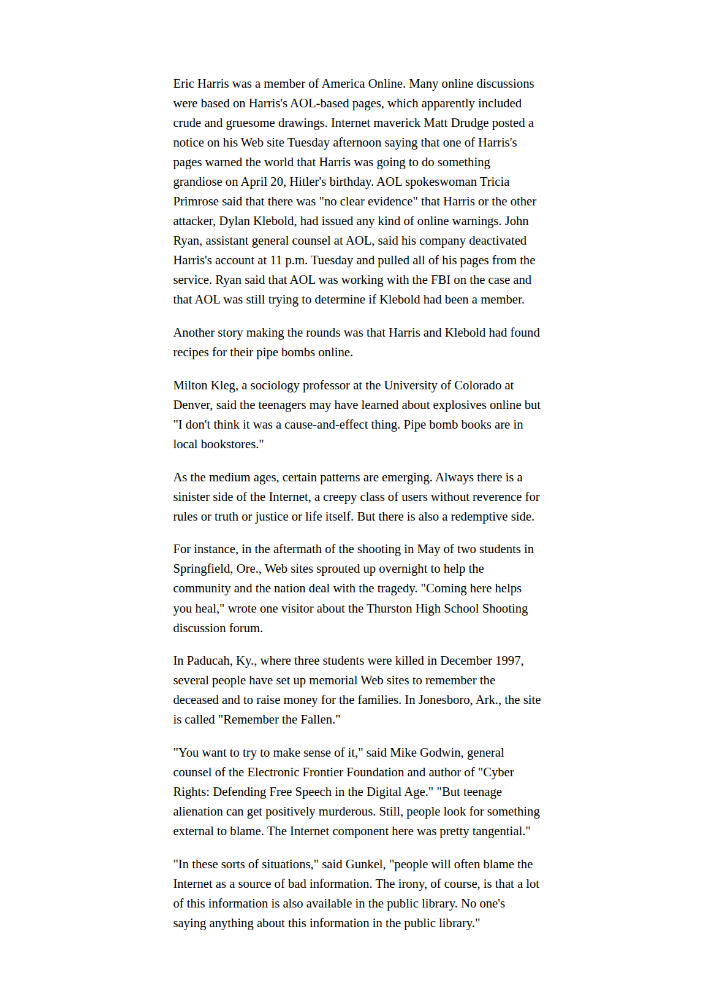Eric Harris was a member of America Online. Many online discussions were based on Harris's AOL-based pages, which apparently included crude and gruesome drawings. Internet maverick Matt Drudge posted a notice on his Web site Tuesday afternoon saying that one of Harris's pages warned the world that Harris was going to do something grandiose on April 20, Hitler's birthday. AOL spokeswoman Tricia Primrose said that there was "no clear evidence" that Harris or the other attacker, Dylan Klebold, had issued any kind of online warnings. John Ryan, assistant general counsel at AOL, said his company deactivated Harris's account at 11 p.m. Tuesday and pulled all of his pages from the service. Ryan said that AOL was working with the FBI on the case and that AOL was still trying to determine if Klebold had been a member.
Another story making the rounds was that Harris and Klebold had found recipes for their pipe bombs online.
Milton Kleg, a sociology professor at the University of Colorado at Denver, said the teenagers may have learned about explosives online but "I don't think it was a cause-and-effect thing. Pipe bomb books are in local bookstores."
As the medium ages, certain patterns are emerging. Always there is a sinister side of the Internet, a creepy class of users without reverence for rules or truth or justice or life itself. But there is also a redemptive side.
For instance, in the aftermath of the shooting in May of two students in Springfield, Ore., Web sites sprouted up overnight to help the community and the nation deal with the tragedy. "Coming here helps you heal," wrote one visitor about the Thurston High School Shooting discussion forum.
In Paducah, Ky., where three students were killed in December 1997, several people have set up memorial Web sites to remember the deceased and to raise money for the families. In Jonesboro, Ark., the site is called "Remember the Fallen."
"You want to try to make sense of it," said Mike Godwin, general counsel of the Electronic Frontier Foundation and author of "Cyber Rights: Defending Free Speech in the Digital Age." "But teenage alienation can get positively murderous. Still, people look for something external to blame. The Internet component here was pretty tangential."
"In these sorts of situations," said Gunkel, "people will often blame the Internet as a source of bad information. The irony, of course, is that a lot of this information is also available in the public library. No one's saying anything about this information in the public library."